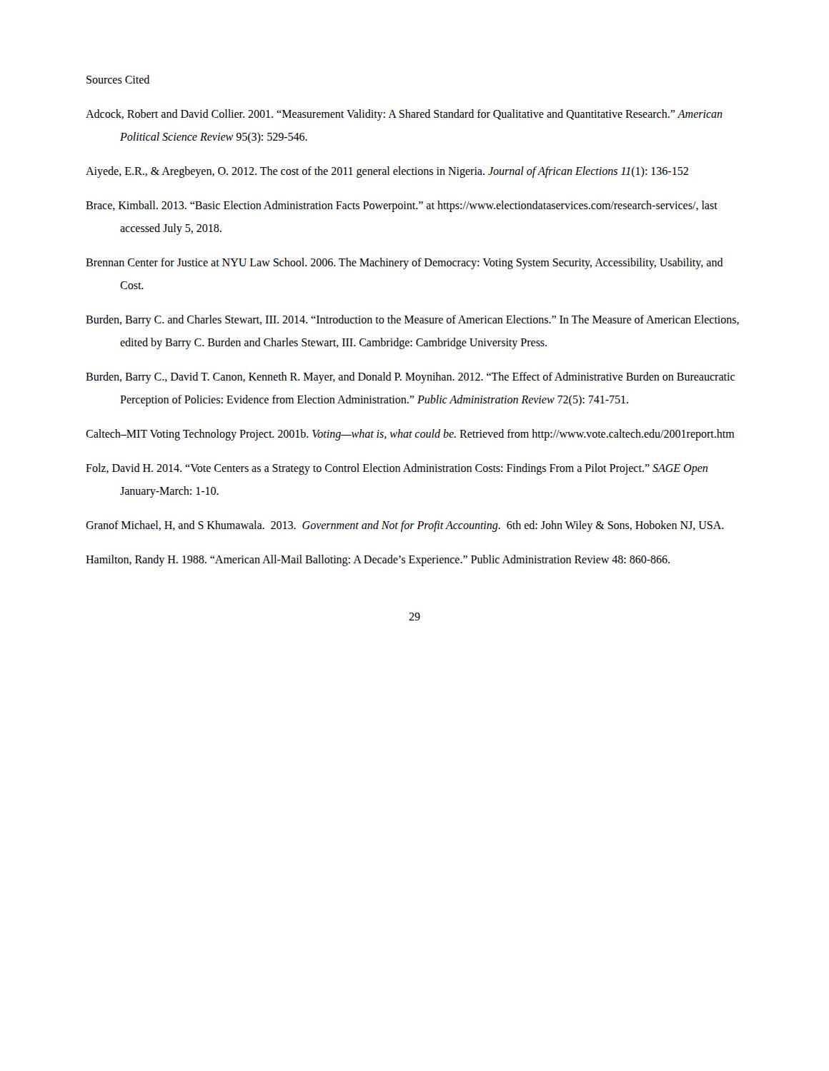Sources Cited
Adcock, Robert and David Collier. 2001. “Measurement Validity: A Shared Standard for Qualitative and Quantitative Research.” American Political Science Review 95(3): 529-546.
Aiyede, E.R., & Aregbeyen, O. 2012. The cost of the 2011 general elections in Nigeria. Journal of African Elections 11(1): 136-152
Brace, Kimball. 2013. “Basic Election Administration Facts Powerpoint.” at https://www.electiondataservices.com/research-services/, last accessed July 5, 2018.
Brennan Center for Justice at NYU Law School. 2006. The Machinery of Democracy: Voting System Security, Accessibility, Usability, and Cost.
Burden, Barry C. and Charles Stewart, III. 2014. “Introduction to the Measure of American Elections.” In The Measure of American Elections, edited by Barry C. Burden and Charles Stewart, III. Cambridge: Cambridge University Press.
Burden, Barry C., David T. Canon, Kenneth R. Mayer, and Donald P. Moynihan. 2012. “The Effect of Administrative Burden on Bureaucratic Perception of Policies: Evidence from Election Administration.” Public Administration Review 72(5): 741-751.
Caltech–MIT Voting Technology Project. 2001b. Voting—what is, what could be. Retrieved from http://www.vote.caltech.edu/2001report.htm
Folz, David H. 2014. “Vote Centers as a Strategy to Control Election Administration Costs: Findings From a Pilot Project.” SAGE Open January-March: 1-10.
Granof Michael, H, and S Khumawala. 2013. Government and Not for Profit Accounting. 6th ed: John Wiley & Sons, Hoboken NJ, USA.
Hamilton, Randy H. 1988. “American All-Mail Balloting: A Decade’s Experience.” Public Administration Review 48: 860-866.
29